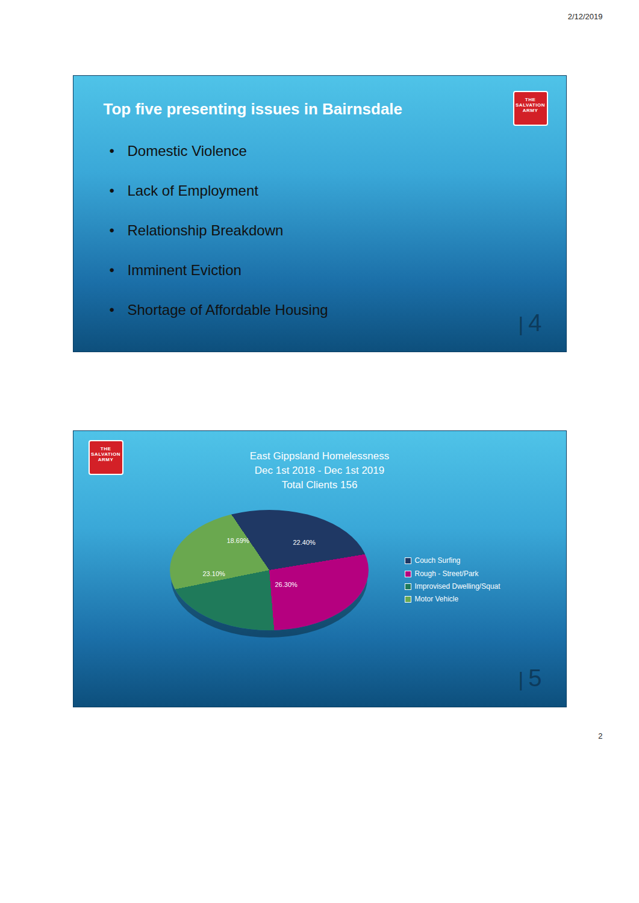2/12/2019
THE
SALVATION
ARMY
Top five presenting issues in Bairnsdale
Domestic Violence
Lack of Employment
Relationship Breakdown
Imminent Eviction
Shortage of Affordable Housing
|4
THE
SALVATION
ARMY
East Gippsland Homelessness
Dec 1st 2018 - Dec 1st 2019
Total Clients 156
22.40%
26.30%
23.10%
18.69%
Couch Surfing
Rough - Street/Park
Improvised Dwelling/Squat
Motor Vehicle
|5
2